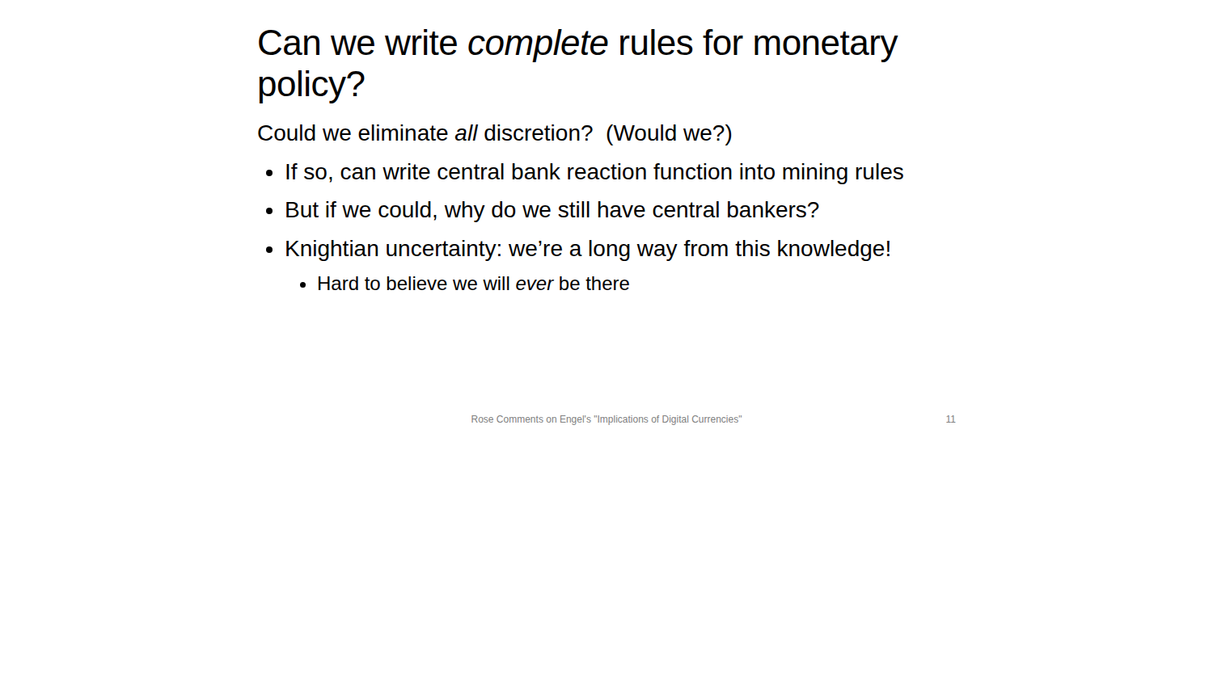Can we write complete rules for monetary policy?
Could we eliminate all discretion? (Would we?)
If so, can write central bank reaction function into mining rules
But if we could, why do we still have central bankers?
Knightian uncertainty: we’re a long way from this knowledge!
Hard to believe we will ever be there
Rose Comments on Engel's "Implications of Digital Currencies"
11